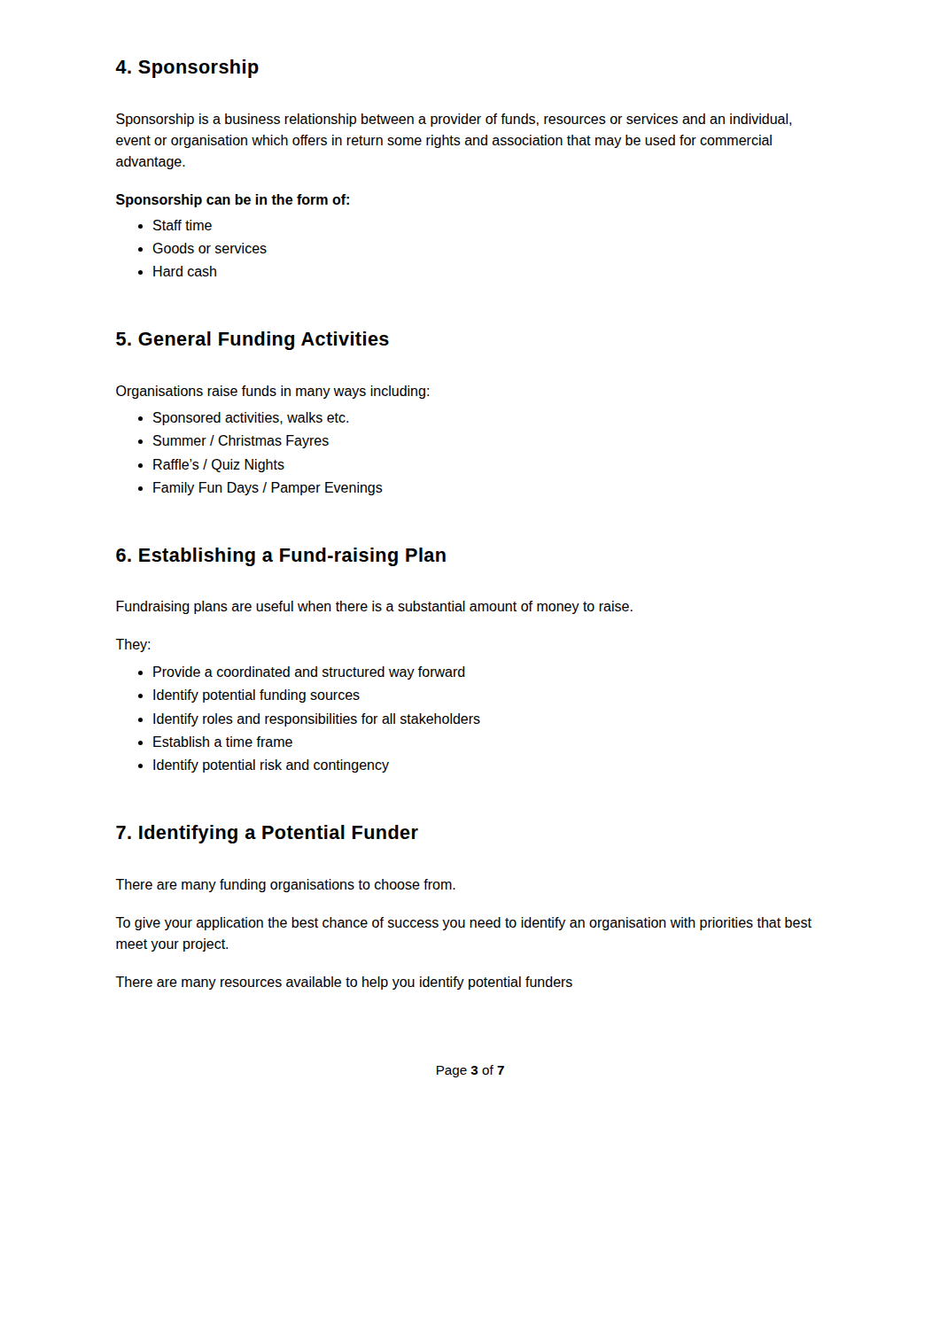4. Sponsorship
Sponsorship is a business relationship between a provider of funds, resources or services and an individual, event or organisation which offers in return some rights and association that may be used for commercial advantage.
Sponsorship can be in the form of:
Staff time
Goods or services
Hard cash
5. General Funding Activities
Organisations raise funds in many ways including:
Sponsored activities, walks etc.
Summer / Christmas Fayres
Raffle’s / Quiz Nights
Family Fun Days / Pamper Evenings
6. Establishing a Fund-raising Plan
Fundraising plans are useful when there is a substantial amount of money to raise.
They:
Provide a coordinated and structured way forward
Identify potential funding sources
Identify roles and responsibilities for all stakeholders
Establish a time frame
Identify potential risk and contingency
7. Identifying a Potential Funder
There are many funding organisations to choose from.
To give your application the best chance of success you need to identify an organisation with priorities that best meet your project.
There are many resources available to help you identify potential funders
Page 3 of 7